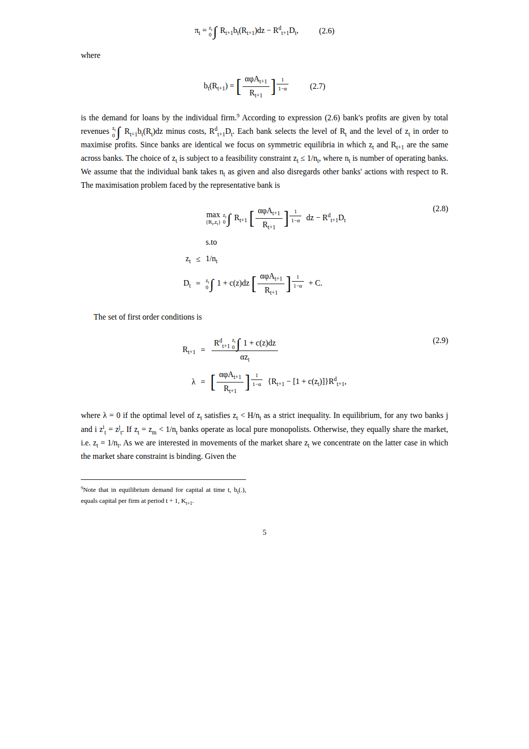πt = zt 0∫ Rt+1bt(Rt+1)dz − Rdt+1 Dt,
(2.6)
where
bt(Rt+1) = [αφAt+1 Rt+1] 11−α
(2.7)
is the demand for loans by the individual firm.9 According to expression (2.6) bank's profits are given by total revenues zt 0∫ Rt+1bt(Rt)dz minus costs, Rdt+1 Dt. Each bank selects the level of Rt and the level of zt in order to maximise profits. Since banks are identical we focus on symmetric equilibria in which zt and Rt+1 are the same across banks. The choice of zt is subject to a feasibility constraint zt ≤ 1/nt, where nt is number of operating banks. We assume that the individual bank takes nt as given and also disregards other banks' actions with respect to R. The maximisation problem faced by the representative bank is
(2.8)
max{Rt,zt} zt 0∫ Rt+1 [αφAt+1 Rt+1] 11−α dz − Rdt+1 Dt
s.to
zt
≤
1/nt
Dt
=
zt 0∫ 1 + c(z)dz [αφAt+1 Rt+1] 11−α + C.
The set of first order conditions is
(2.9)
Rt+1
=
Rdt+1 zt 0∫ 1 + c(z)dz αzt
λ
=
[αφAt+1 Rt+1] 11−α {Rt+1 − [1 + c(zt)]}Rdt+1,
where λ = 0 if the optimal level of zt satisfies zt < H/nt as a strict inequality. In equilibrium, for any two banks j and i zit = zjt. If zt = zm < 1/nt banks operate as local pure monopolists. Otherwise, they equally share the market, i.e. zt = 1/nt. As we are interested in movements of the market share zt we concentrate on the latter case in which the market share constraint is binding. Given the
9Note that in equilibrium demand for capital at time t, bt(.), equals capital per firm at period t + 1, Kt+1.
5